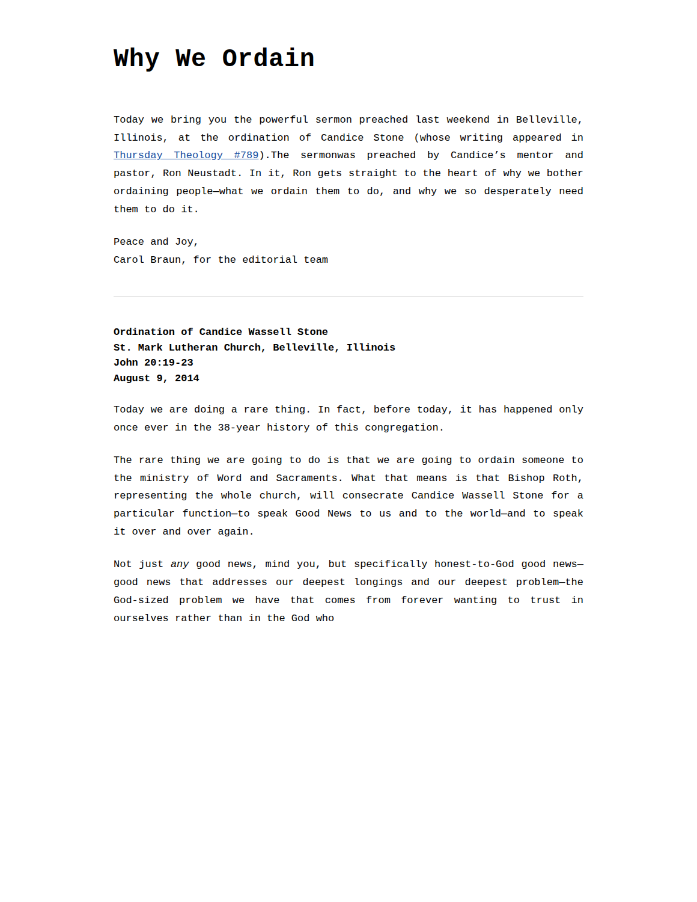Why We Ordain
Today we bring you the powerful sermon preached last weekend in Belleville, Illinois, at the ordination of Candice Stone (whose writing appeared in Thursday Theology #789).The sermonwas preached by Candice’s mentor and pastor, Ron Neustadt. In it, Ron gets straight to the heart of why we bother ordaining people—what we ordain them to do, and why we so desperately need them to do it.
Peace and Joy,
Carol Braun, for the editorial team
Ordination of Candice Wassell Stone
St. Mark Lutheran Church, Belleville, Illinois
John 20:19-23
August 9, 2014
Today we are doing a rare thing. In fact, before today, it has happened only once ever in the 38-year history of this congregation.
The rare thing we are going to do is that we are going to ordain someone to the ministry of Word and Sacraments. What that means is that Bishop Roth, representing the whole church, will consecrate Candice Wassell Stone for a particular function—to speak Good News to us and to the world—and to speak it over and over again.
Not just any good news, mind you, but specifically honest-to-God good news—good news that addresses our deepest longings and our deepest problem—the God-sized problem we have that comes from forever wanting to trust in ourselves rather than in the God who